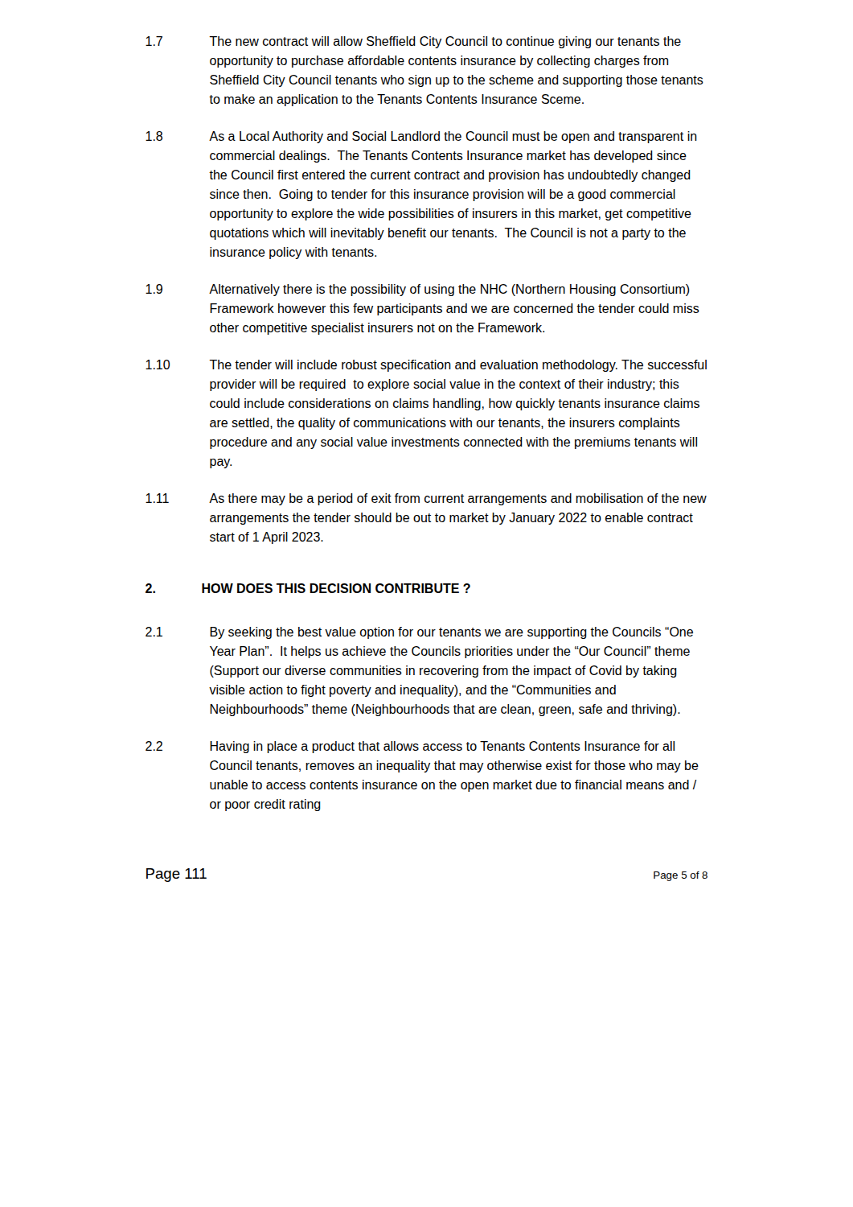1.7
The new contract will allow Sheffield City Council to continue giving our tenants the opportunity to purchase affordable contents insurance by collecting charges from Sheffield City Council tenants who sign up to the scheme and supporting those tenants to make an application to the Tenants Contents Insurance Sceme.
1.8
As a Local Authority and Social Landlord the Council must be open and transparent in commercial dealings. The Tenants Contents Insurance market has developed since the Council first entered the current contract and provision has undoubtedly changed since then. Going to tender for this insurance provision will be a good commercial opportunity to explore the wide possibilities of insurers in this market, get competitive quotations which will inevitably benefit our tenants. The Council is not a party to the insurance policy with tenants.
1.9
Alternatively there is the possibility of using the NHC (Northern Housing Consortium) Framework however this few participants and we are concerned the tender could miss other competitive specialist insurers not on the Framework.
1.10
The tender will include robust specification and evaluation methodology. The successful provider will be required to explore social value in the context of their industry; this could include considerations on claims handling, how quickly tenants insurance claims are settled, the quality of communications with our tenants, the insurers complaints procedure and any social value investments connected with the premiums tenants will pay.
1.11
As there may be a period of exit from current arrangements and mobilisation of the new arrangements the tender should be out to market by January 2022 to enable contract start of 1 April 2023.
2. HOW DOES THIS DECISION CONTRIBUTE ?
2.1
By seeking the best value option for our tenants we are supporting the Councils “One Year Plan”. It helps us achieve the Councils priorities under the “Our Council” theme (Support our diverse communities in recovering from the impact of Covid by taking visible action to fight poverty and inequality), and the “Communities and Neighbourhoods” theme (Neighbourhoods that are clean, green, safe and thriving).
2.2
Having in place a product that allows access to Tenants Contents Insurance for all Council tenants, removes an inequality that may otherwise exist for those who may be unable to access contents insurance on the open market due to financial means and / or poor credit rating
Page 111
Page 5 of 8